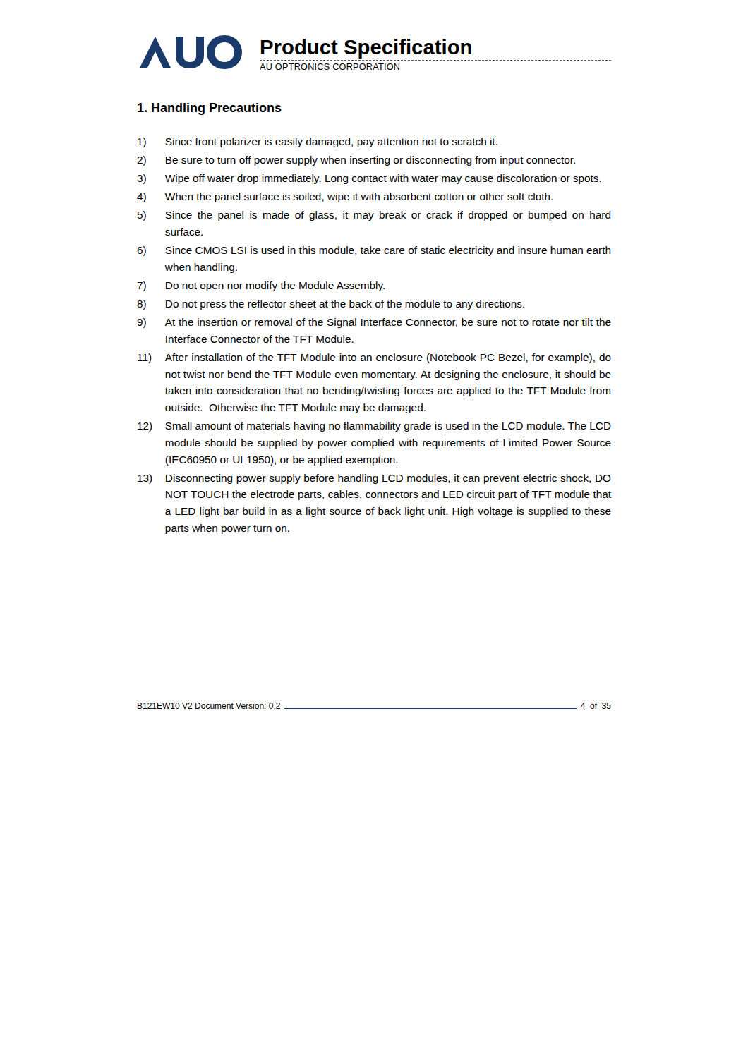Product Specification
AU OPTRONICS CORPORATION
1. Handling Precautions
Since front polarizer is easily damaged, pay attention not to scratch it.
Be sure to turn off power supply when inserting or disconnecting from input connector.
Wipe off water drop immediately. Long contact with water may cause discoloration or spots.
When the panel surface is soiled, wipe it with absorbent cotton or other soft cloth.
Since the panel is made of glass, it may break or crack if dropped or bumped on hard surface.
Since CMOS LSI is used in this module, take care of static electricity and insure human earth when handling.
Do not open nor modify the Module Assembly.
Do not press the reflector sheet at the back of the module to any directions.
At the insertion or removal of the Signal Interface Connector, be sure not to rotate nor tilt the Interface Connector of the TFT Module.
After installation of the TFT Module into an enclosure (Notebook PC Bezel, for example), do not twist nor bend the TFT Module even momentary. At designing the enclosure, it should be taken into consideration that no bending/twisting forces are applied to the TFT Module from outside. Otherwise the TFT Module may be damaged.
Small amount of materials having no flammability grade is used in the LCD module. The LCD module should be supplied by power complied with requirements of Limited Power Source (IEC60950 or UL1950), or be applied exemption.
Disconnecting power supply before handling LCD modules, it can prevent electric shock, DO NOT TOUCH the electrode parts, cables, connectors and LED circuit part of TFT module that a LED light bar build in as a light source of back light unit. High voltage is supplied to these parts when power turn on.
B121EW10 V2 Document Version: 0.2 4 of 35